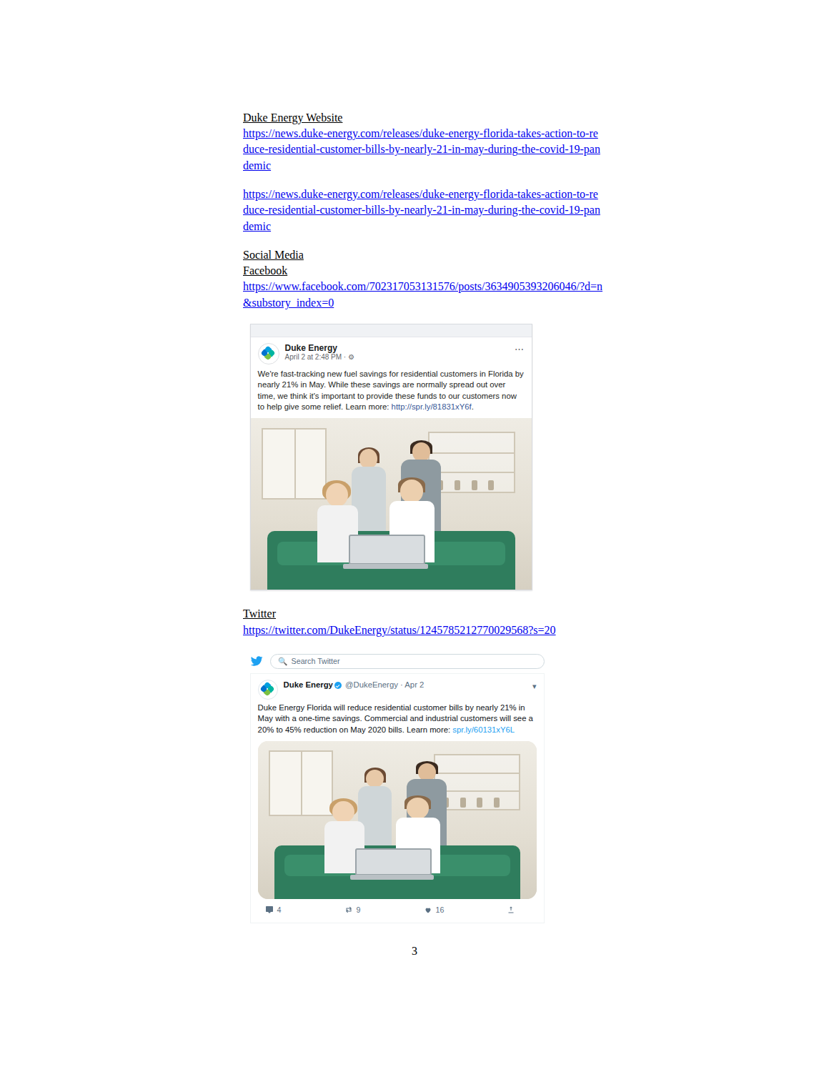Duke Energy Website
https://news.duke-energy.com/releases/duke-energy-florida-takes-action-to-reduce-residential-customer-bills-by-nearly-21-in-may-during-the-covid-19-pandemic
https://news.duke-energy.com/releases/duke-energy-florida-takes-action-to-reduce-residential-customer-bills-by-nearly-21-in-may-during-the-covid-19-pandemic
Social Media
Facebook
https://www.facebook.com/702317053131576/posts/3634905393206046/?d=n&substory_index=0
Duke Energy
April 2 at 2:48 PM · ⚙
⋯
We're fast-tracking new fuel savings for residential customers in Florida by nearly 21% in May. While these savings are normally spread out over time, we think it's important to provide these funds to our customers now to help give some relief. Learn more: http://spr.ly/81831xY6f.
Twitter
https://twitter.com/DukeEnergy/status/1245785212770029568?s=20
🔍Search Twitter
Duke Energy @DukeEnergy · Apr 2
▾
Duke Energy Florida will reduce residential customer bills by nearly 21% in May with a one-time savings. Commercial and industrial customers will see a 20% to 45% reduction on May 2020 bills. Learn more: spr.ly/60131xY6L
4
9
16
3